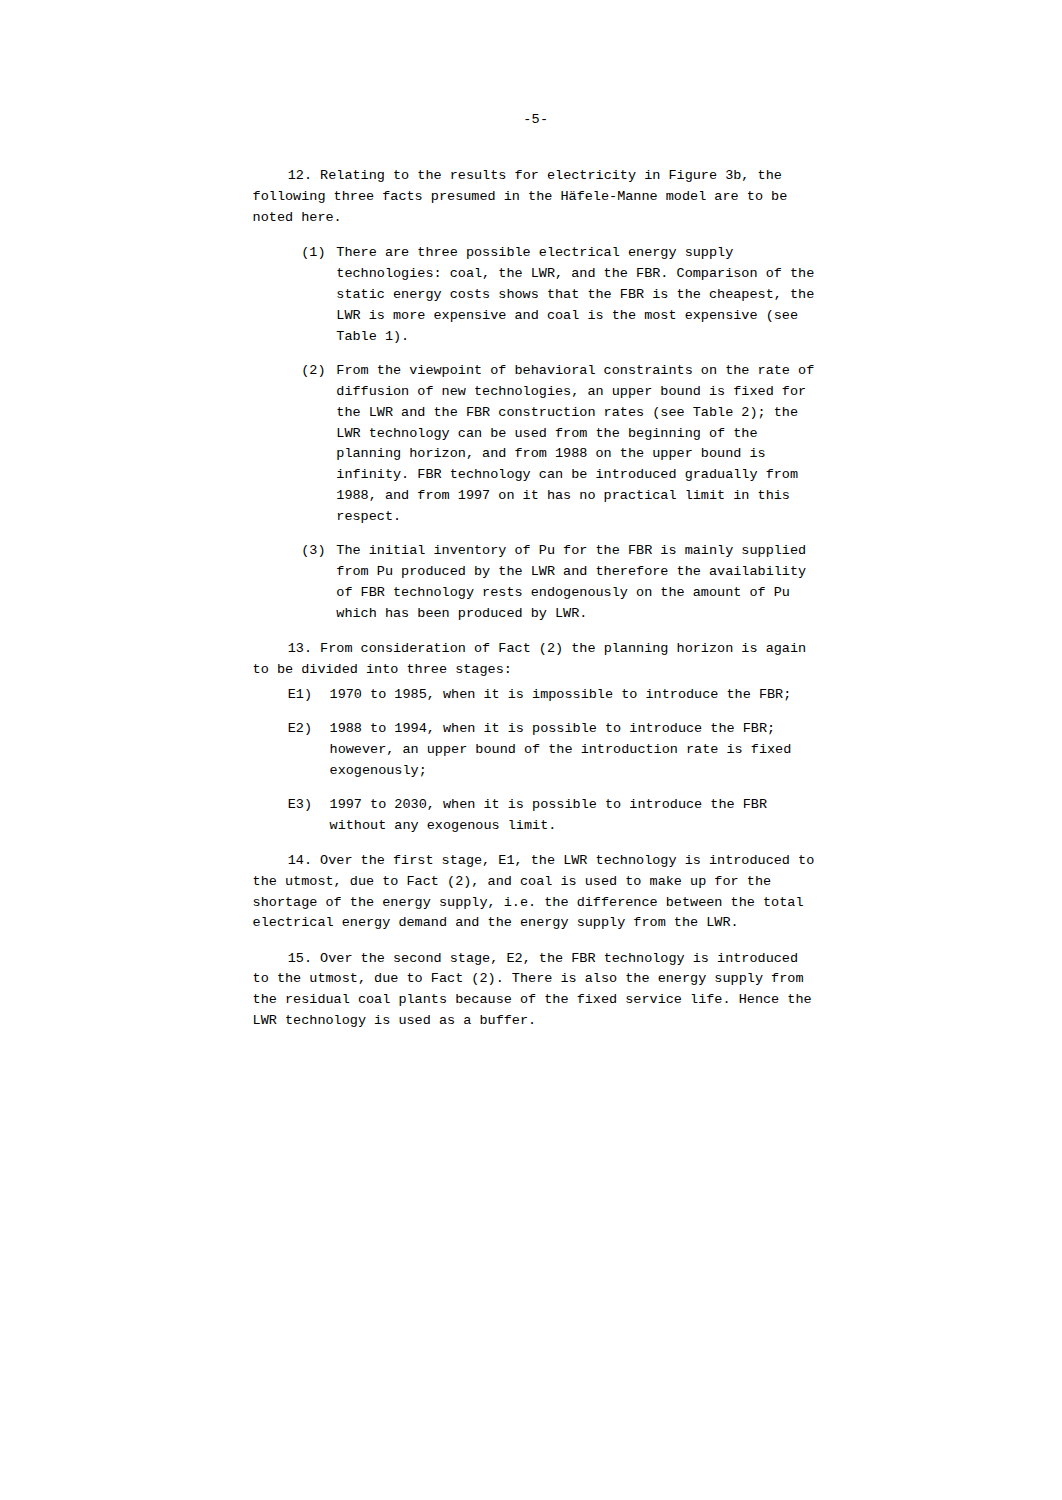-5-
12. Relating to the results for electricity in Figure 3b, the following three facts presumed in the Häfele-Manne model are to be noted here.
(1) There are three possible electrical energy supply technologies: coal, the LWR, and the FBR. Comparison of the static energy costs shows that the FBR is the cheapest, the LWR is more expensive and coal is the most expensive (see Table 1).
(2) From the viewpoint of behavioral constraints on the rate of diffusion of new technologies, an upper bound is fixed for the LWR and the FBR construction rates (see Table 2); the LWR technology can be used from the beginning of the planning horizon, and from 1988 on the upper bound is infinity. FBR technology can be introduced gradually from 1988, and from 1997 on it has no practical limit in this respect.
(3) The initial inventory of Pu for the FBR is mainly supplied from Pu produced by the LWR and therefore the availability of FBR technology rests endogenously on the amount of Pu which has been produced by LWR.
13. From consideration of Fact (2) the planning horizon is again to be divided into three stages:
E1) 1970 to 1985, when it is impossible to introduce the FBR;
E2) 1988 to 1994, when it is possible to introduce the FBR; however, an upper bound of the introduction rate is fixed exogenously;
E3) 1997 to 2030, when it is possible to introduce the FBR without any exogenous limit.
14. Over the first stage, E1, the LWR technology is introduced to the utmost, due to Fact (2), and coal is used to make up for the shortage of the energy supply, i.e. the difference between the total electrical energy demand and the energy supply from the LWR.
15. Over the second stage, E2, the FBR technology is introduced to the utmost, due to Fact (2). There is also the energy supply from the residual coal plants because of the fixed service life. Hence the LWR technology is used as a buffer.